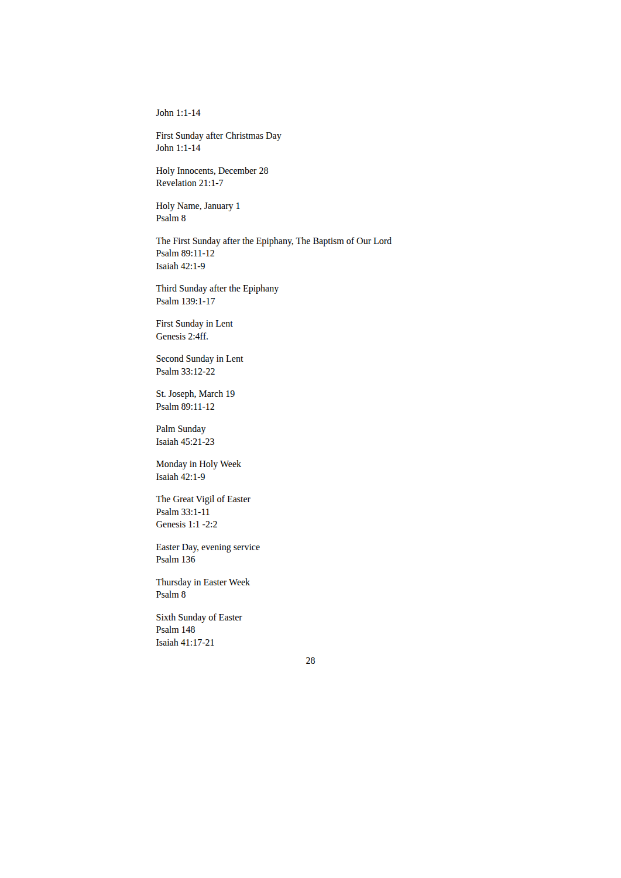John 1:1-14
First Sunday after Christmas Day
John 1:1-14
Holy Innocents, December 28
Revelation 21:1-7
Holy Name, January 1
Psalm 8
The First Sunday after the Epiphany, The Baptism of Our Lord
Psalm 89:11-12
Isaiah 42:1-9
Third Sunday after the Epiphany
Psalm 139:1-17
First Sunday in Lent
Genesis 2:4ff.
Second Sunday in Lent
Psalm 33:12-22
St. Joseph, March 19
Psalm 89:11-12
Palm Sunday
Isaiah 45:21-23
Monday in Holy Week
Isaiah 42:1-9
The Great Vigil of Easter
Psalm 33:1-11
Genesis 1:1 -2:2
Easter Day, evening service
Psalm 136
Thursday in Easter Week
Psalm 8
Sixth Sunday of Easter
Psalm 148
Isaiah 41:17-21
28